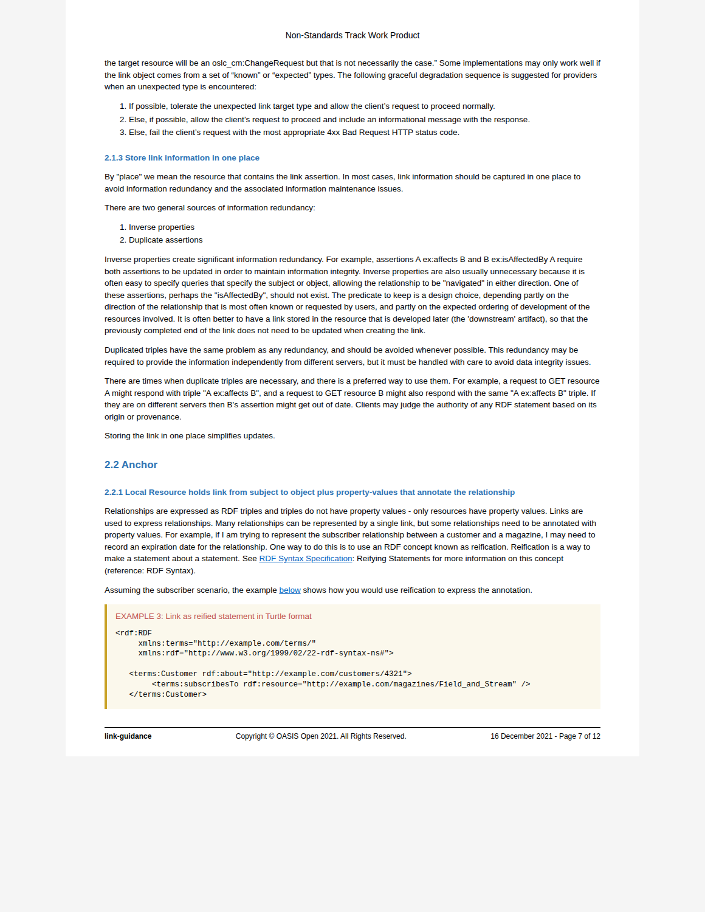Non-Standards Track Work Product
the target resource will be an oslc_cm:ChangeRequest but that is not necessarily the case.” Some implementations may only work well if the link object comes from a set of “known” or “expected” types. The following graceful degradation sequence is suggested for providers when an unexpected type is encountered:
If possible, tolerate the unexpected link target type and allow the client’s request to proceed normally.
Else, if possible, allow the client’s request to proceed and include an informational message with the response.
Else, fail the client’s request with the most appropriate 4xx Bad Request HTTP status code.
2.1.3 Store link information in one place
By "place" we mean the resource that contains the link assertion. In most cases, link information should be captured in one place to avoid information redundancy and the associated information maintenance issues.
There are two general sources of information redundancy:
Inverse properties
Duplicate assertions
Inverse properties create significant information redundancy. For example, assertions A ex:affects B and B ex:isAffectedBy A require both assertions to be updated in order to maintain information integrity. Inverse properties are also usually unnecessary because it is often easy to specify queries that specify the subject or object, allowing the relationship to be "navigated" in either direction. One of these assertions, perhaps the "isAffectedBy", should not exist. The predicate to keep is a design choice, depending partly on the direction of the relationship that is most often known or requested by users, and partly on the expected ordering of development of the resources involved. It is often better to have a link stored in the resource that is developed later (the 'downstream' artifact), so that the previously completed end of the link does not need to be updated when creating the link.
Duplicated triples have the same problem as any redundancy, and should be avoided whenever possible. This redundancy may be required to provide the information independently from different servers, but it must be handled with care to avoid data integrity issues.
There are times when duplicate triples are necessary, and there is a preferred way to use them. For example, a request to GET resource A might respond with triple "A ex:affects B", and a request to GET resource B might also respond with the same "A ex:affects B" triple. If they are on different servers then B's assertion might get out of date. Clients may judge the authority of any RDF statement based on its origin or provenance.
Storing the link in one place simplifies updates.
2.2 Anchor
2.2.1 Local Resource holds link from subject to object plus property-values that annotate the relationship
Relationships are expressed as RDF triples and triples do not have property values - only resources have property values. Links are used to express relationships. Many relationships can be represented by a single link, but some relationships need to be annotated with property values. For example, if I am trying to represent the subscriber relationship between a customer and a magazine, I may need to record an expiration date for the relationship. One way to do this is to use an RDF concept known as reification. Reification is a way to make a statement about a statement. See RDF Syntax Specification: Reifying Statements for more information on this concept (reference: RDF Syntax).
Assuming the subscriber scenario, the example below shows how you would use reification to express the annotation.
EXAMPLE 3: Link as reified statement in Turtle format
<rdf:RDF
     xmlns:terms="http://example.com/terms/"
     xmlns:rdf="http://www.w3.org/1999/02/22-rdf-syntax-ns#">

   <terms:Customer rdf:about="http://example.com/customers/4321">
        <terms:subscribesTo rdf:resource="http://example.com/magazines/Field_and_Stream" />
   </terms:Customer>
link-guidance
Copyright © OASIS Open 2021. All Rights Reserved.
16 December 2021 - Page 7 of 12